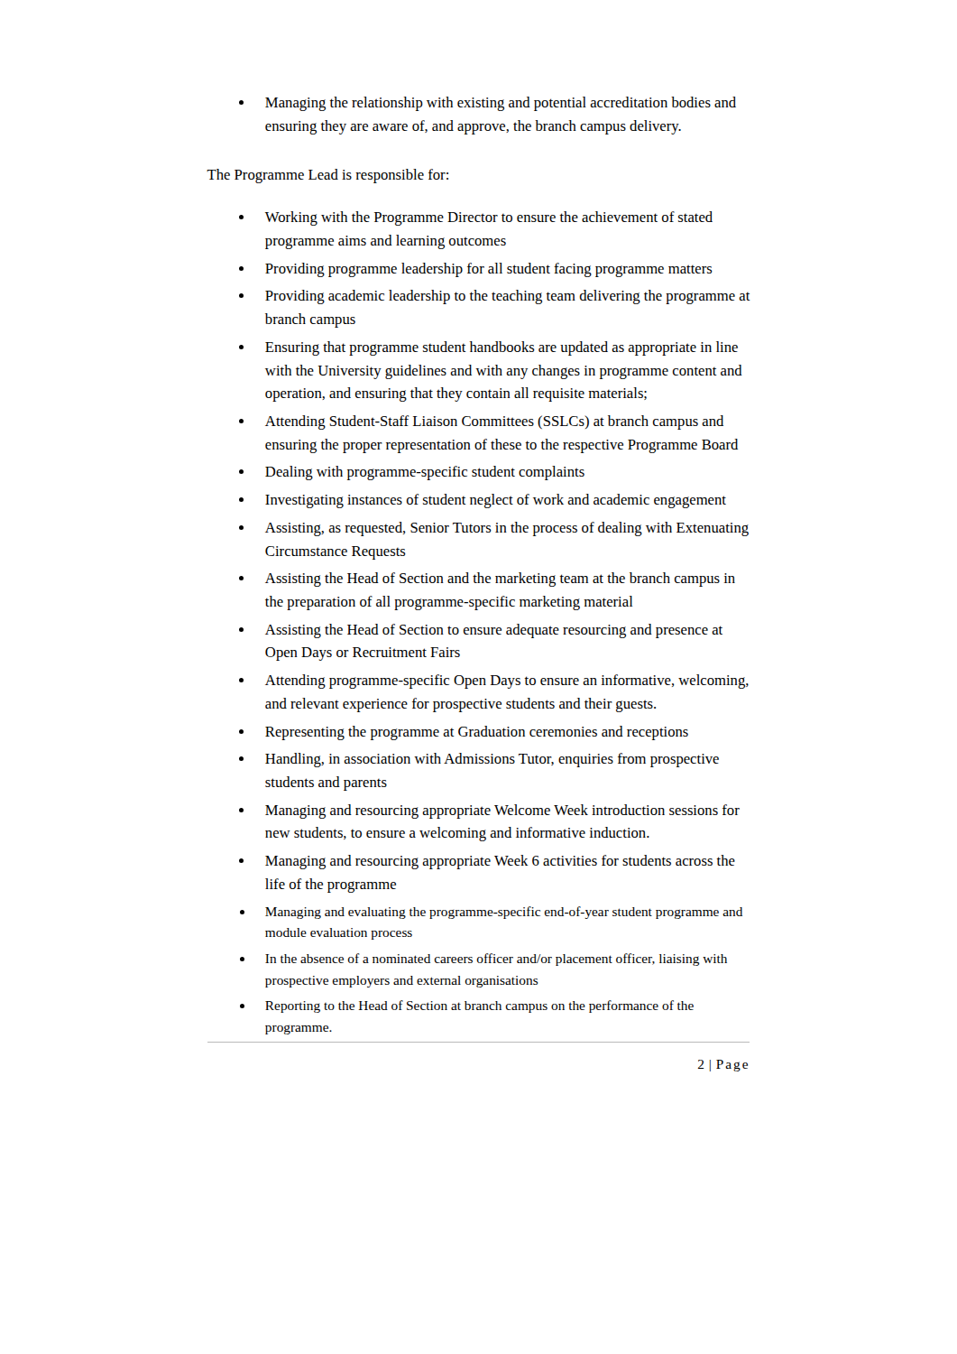Managing the relationship with existing and potential accreditation bodies and ensuring they are aware of, and approve, the branch campus delivery.
The Programme Lead is responsible for:
Working with the Programme Director to ensure the achievement of stated programme aims and learning outcomes
Providing programme leadership for all student facing programme matters
Providing academic leadership to the teaching team delivering the programme at branch campus
Ensuring that programme student handbooks are updated as appropriate in line with the University guidelines and with any changes in programme content and operation, and ensuring that they contain all requisite materials;
Attending Student-Staff Liaison Committees (SSLCs) at branch campus and ensuring the proper representation of these to the respective Programme Board
Dealing with programme-specific student complaints
Investigating instances of student neglect of work and academic engagement
Assisting, as requested, Senior Tutors in the process of dealing with Extenuating Circumstance Requests
Assisting the Head of Section and the marketing team at the branch campus in the preparation of all programme-specific marketing material
Assisting the Head of Section to ensure adequate resourcing and presence at Open Days or Recruitment Fairs
Attending programme-specific Open Days to ensure an informative, welcoming, and relevant experience for prospective students and their guests.
Representing the programme at Graduation ceremonies and receptions
Handling, in association with Admissions Tutor, enquiries from prospective students and parents
Managing and resourcing appropriate Welcome Week introduction sessions for new students, to ensure a welcoming and informative induction.
Managing and resourcing appropriate Week 6 activities for students across the life of the programme
Managing and evaluating the programme-specific end-of-year student programme and module evaluation process
In the absence of a nominated careers officer and/or placement officer, liaising with prospective employers and external organisations
Reporting to the Head of Section at branch campus on the performance of the programme.
2 | Page